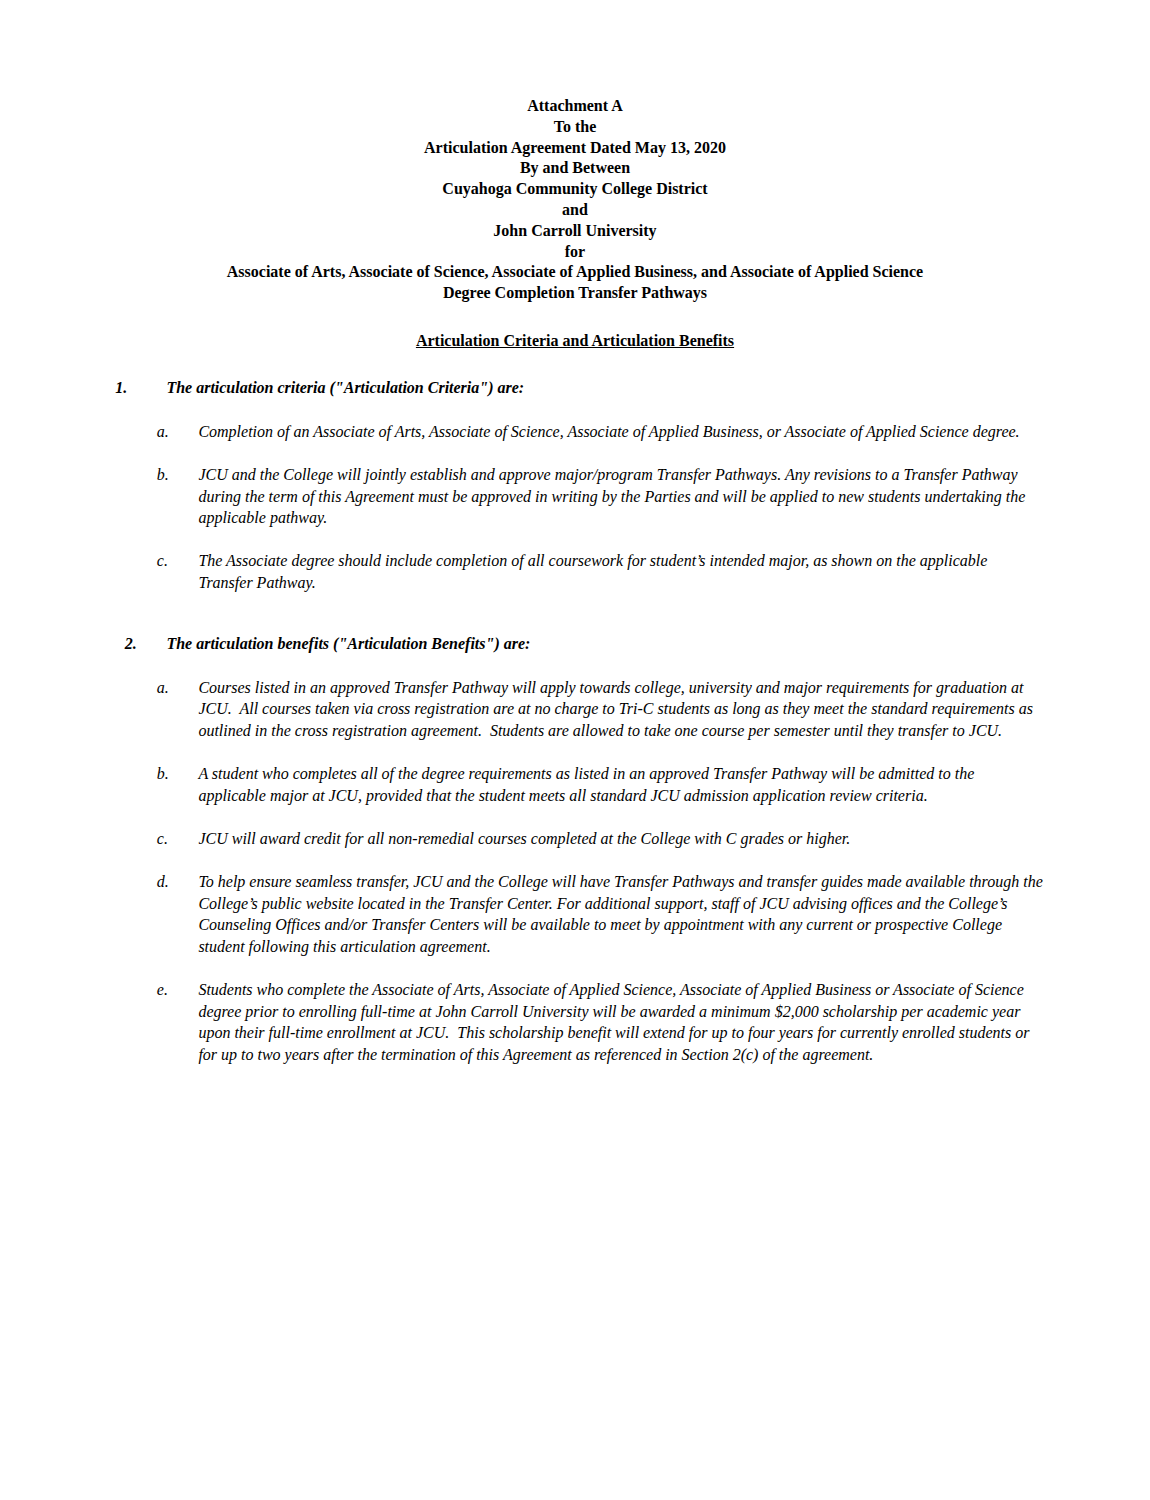Attachment A
To the
Articulation Agreement Dated May 13, 2020
By and Between
Cuyahoga Community College District
and
John Carroll University
for
Associate of Arts, Associate of Science, Associate of Applied Business, and Associate of Applied Science
Degree Completion Transfer Pathways
Articulation Criteria and Articulation Benefits
1.
The articulation criteria ("Articulation Criteria") are:
a.
Completion of an Associate of Arts, Associate of Science, Associate of Applied Business, or Associate of Applied Science degree.
b.
JCU and the College will jointly establish and approve major/program Transfer Pathways. Any revisions to a Transfer Pathway during the term of this Agreement must be approved in writing by the Parties and will be applied to new students undertaking the applicable pathway.
c.
The Associate degree should include completion of all coursework for student’s intended major, as shown on the applicable Transfer Pathway.
2.
The articulation benefits ("Articulation Benefits") are:
a.
Courses listed in an approved Transfer Pathway will apply towards college, university and major requirements for graduation at JCU. All courses taken via cross registration are at no charge to Tri-C students as long as they meet the standard requirements as outlined in the cross registration agreement. Students are allowed to take one course per semester until they transfer to JCU.
b.
A student who completes all of the degree requirements as listed in an approved Transfer Pathway will be admitted to the applicable major at JCU, provided that the student meets all standard JCU admission application review criteria.
c.
JCU will award credit for all non-remedial courses completed at the College with C grades or higher.
d.
To help ensure seamless transfer, JCU and the College will have Transfer Pathways and transfer guides made available through the College’s public website located in the Transfer Center. For additional support, staff of JCU advising offices and the College’s Counseling Offices and/or Transfer Centers will be available to meet by appointment with any current or prospective College student following this articulation agreement.
e.
Students who complete the Associate of Arts, Associate of Applied Science, Associate of Applied Business or Associate of Science degree prior to enrolling full-time at John Carroll University will be awarded a minimum $2,000 scholarship per academic year upon their full-time enrollment at JCU. This scholarship benefit will extend for up to four years for currently enrolled students or for up to two years after the termination of this Agreement as referenced in Section 2(c) of the agreement.